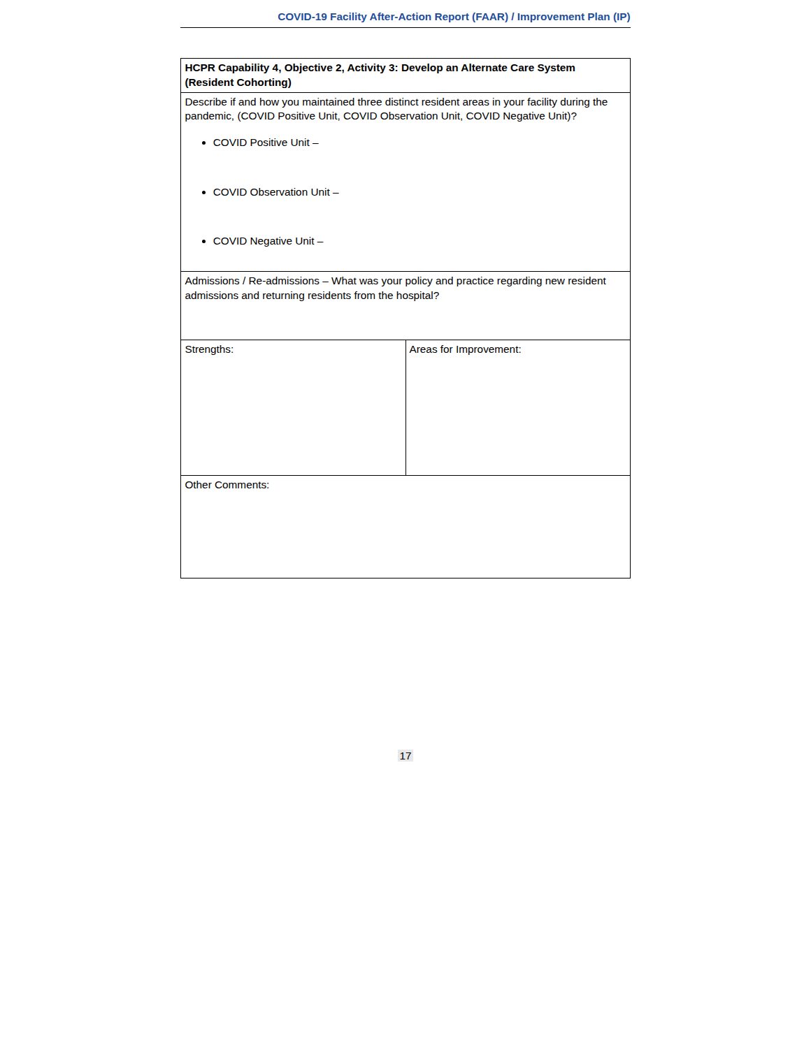COVID-19 Facility After-Action Report (FAAR) / Improvement Plan (IP)
| HCPR Capability 4, Objective 2, Activity 3: Develop an Alternate Care System (Resident Cohorting) |
| Describe if and how you maintained three distinct resident areas in your facility during the pandemic, (COVID Positive Unit, COVID Observation Unit, COVID Negative Unit)? COVID Positive Unit – COVID Observation Unit – COVID Negative Unit – |
| Admissions / Re-admissions – What was your policy and practice regarding new resident admissions and returning residents from the hospital? |
| Strengths: | Areas for Improvement: |
| Other Comments: |
17